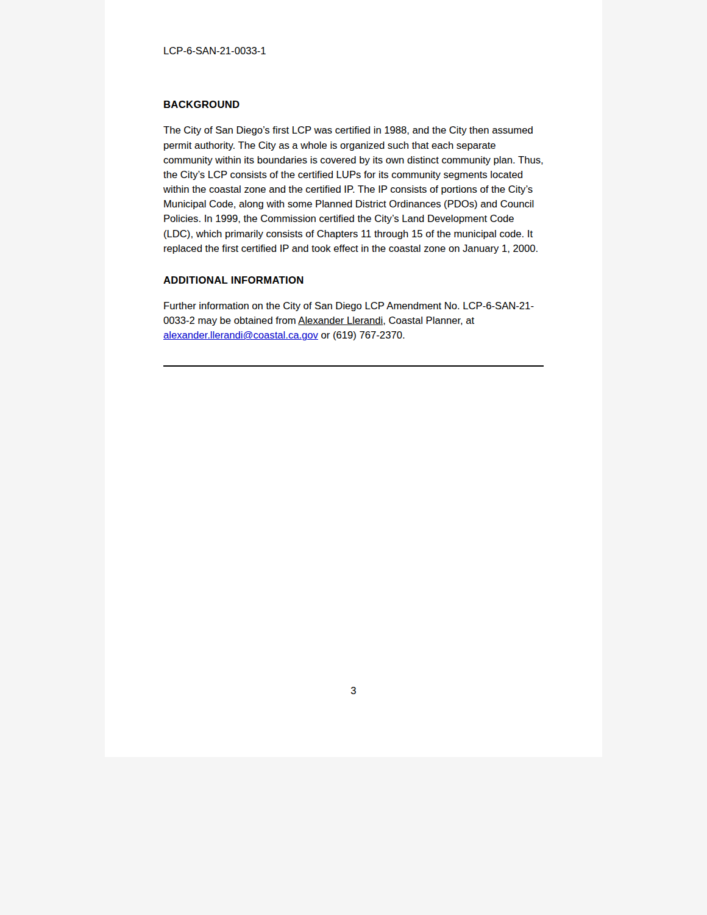LCP-6-SAN-21-0033-1
BACKGROUND
The City of San Diego’s first LCP was certified in 1988, and the City then assumed permit authority. The City as a whole is organized such that each separate community within its boundaries is covered by its own distinct community plan. Thus, the City’s LCP consists of the certified LUPs for its community segments located within the coastal zone and the certified IP. The IP consists of portions of the City’s Municipal Code, along with some Planned District Ordinances (PDOs) and Council Policies. In 1999, the Commission certified the City’s Land Development Code (LDC), which primarily consists of Chapters 11 through 15 of the municipal code. It replaced the first certified IP and took effect in the coastal zone on January 1, 2000.
ADDITIONAL INFORMATION
Further information on the City of San Diego LCP Amendment No. LCP-6-SAN-21-0033-2 may be obtained from Alexander Llerandi, Coastal Planner, at alexander.llerandi@coastal.ca.gov or (619) 767-2370.
3